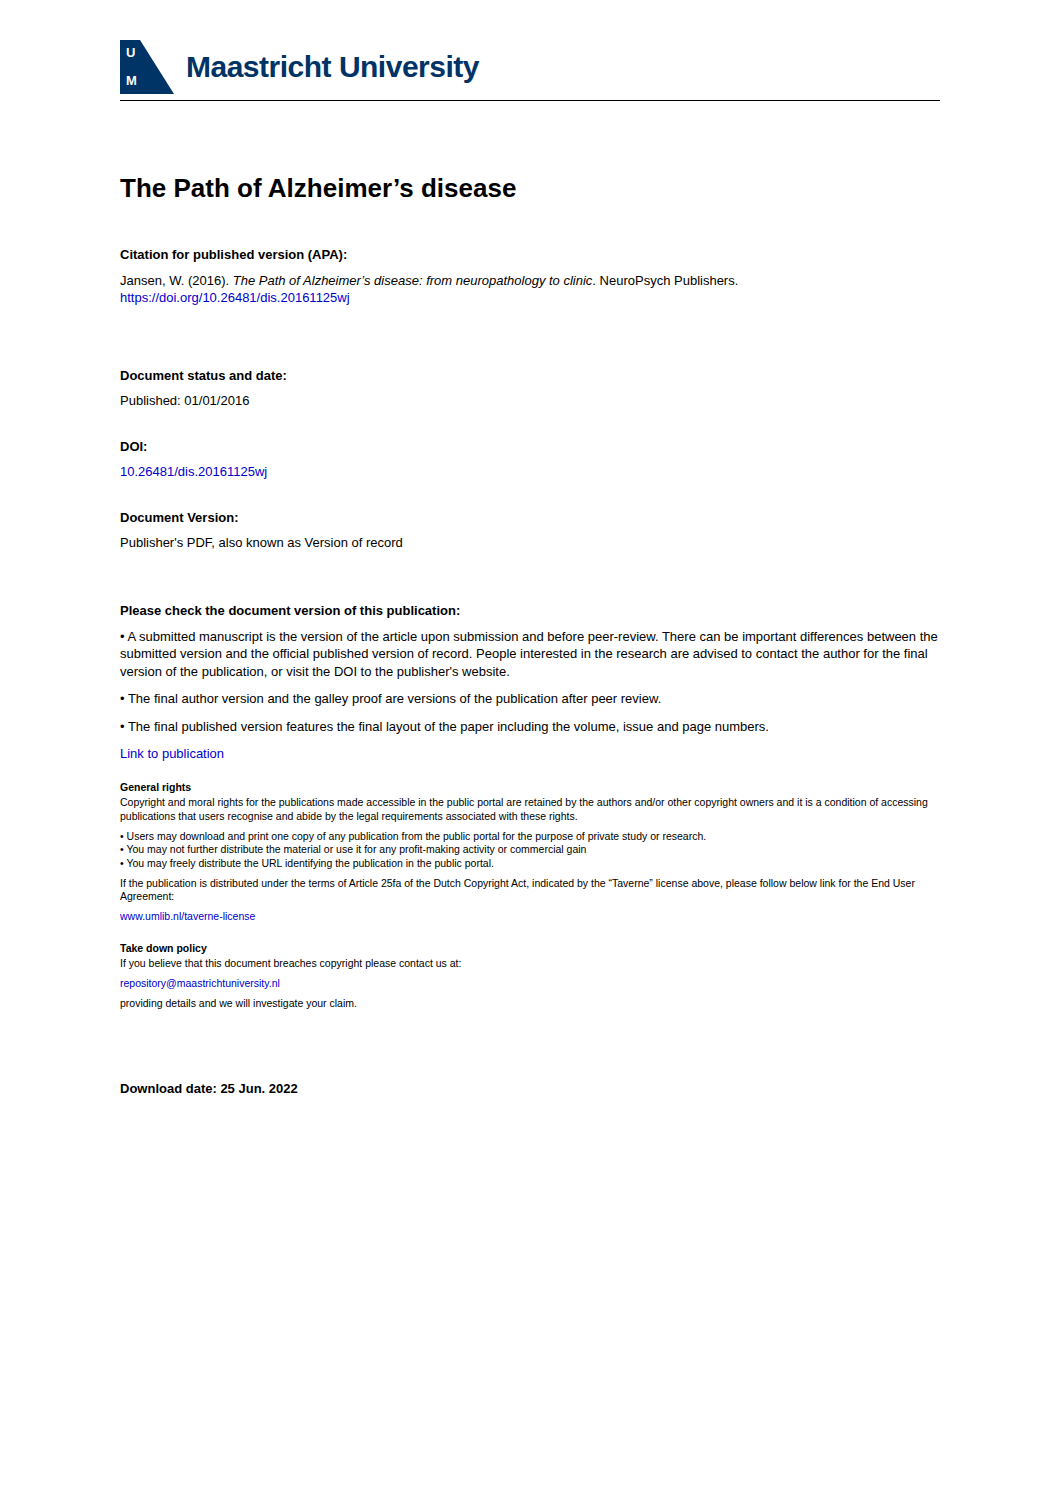U M
Maastricht University
The Path of Alzheimer’s disease
Citation for published version (APA):
Jansen, W. (2016). The Path of Alzheimer’s disease: from neuropathology to clinic. NeuroPsych Publishers. https://doi.org/10.26481/dis.20161125wj
Document status and date:
Published: 01/01/2016
DOI:
10.26481/dis.20161125wj
Document Version:
Publisher's PDF, also known as Version of record
Please check the document version of this publication:
• A submitted manuscript is the version of the article upon submission and before peer-review. There can be important differences between the submitted version and the official published version of record. People interested in the research are advised to contact the author for the final version of the publication, or visit the DOI to the publisher's website.
• The final author version and the galley proof are versions of the publication after peer review.
• The final published version features the final layout of the paper including the volume, issue and page numbers.
Link to publication
General rights
Copyright and moral rights for the publications made accessible in the public portal are retained by the authors and/or other copyright owners and it is a condition of accessing publications that users recognise and abide by the legal requirements associated with these rights.
• Users may download and print one copy of any publication from the public portal for the purpose of private study or research.
• You may not further distribute the material or use it for any profit-making activity or commercial gain
• You may freely distribute the URL identifying the publication in the public portal.
If the publication is distributed under the terms of Article 25fa of the Dutch Copyright Act, indicated by the “Taverne” license above, please follow below link for the End User Agreement:
www.umlib.nl/taverne-license
Take down policy
If you believe that this document breaches copyright please contact us at:
repository@maastrichtuniversity.nl
providing details and we will investigate your claim.
Download date: 25 Jun. 2022